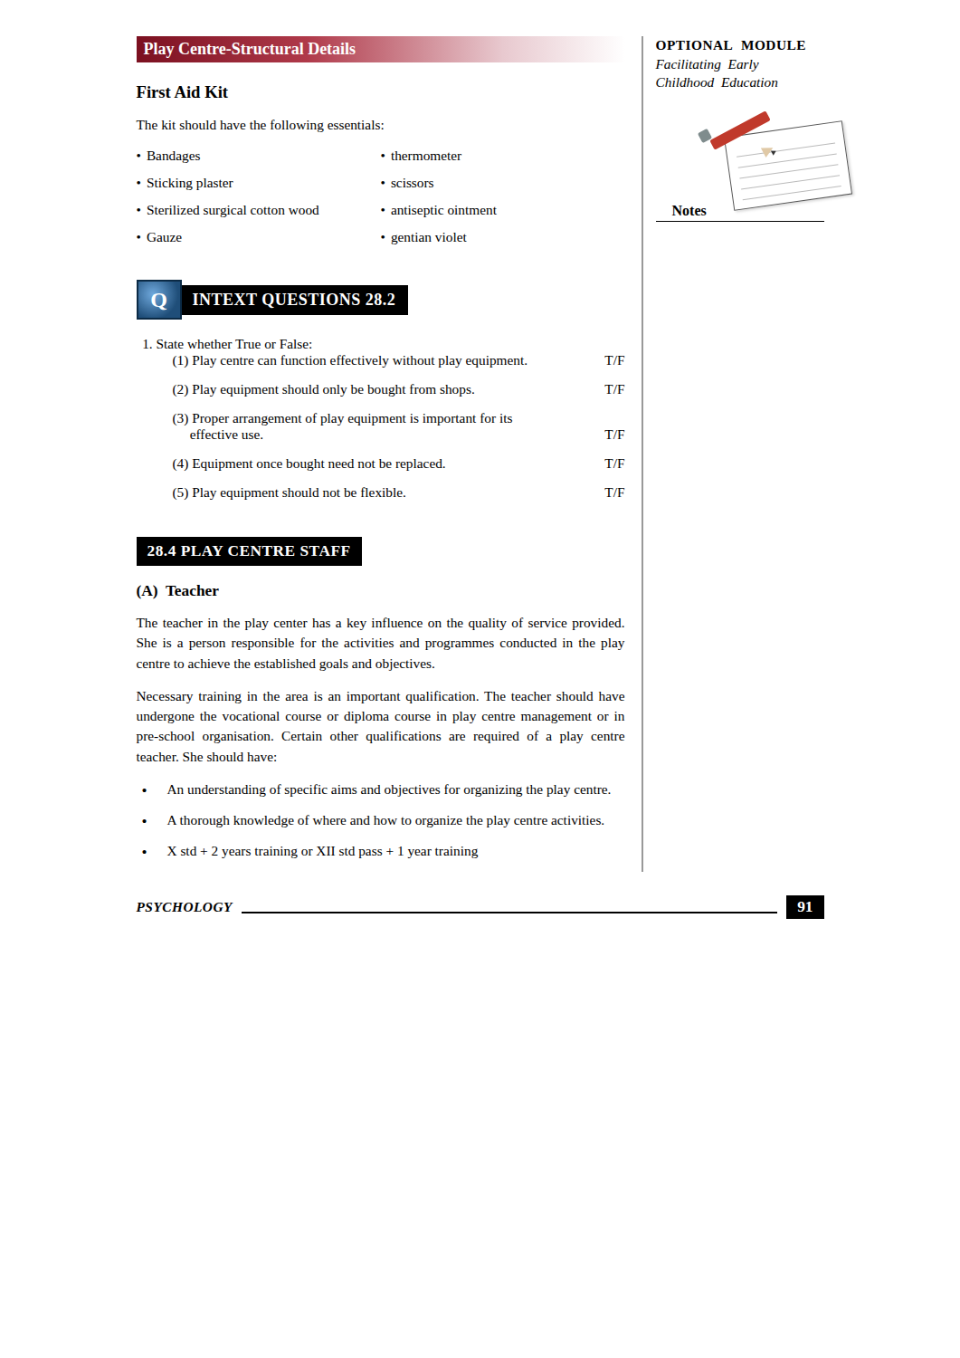Play Centre-Structural Details
First Aid Kit
The kit should have the following essentials:
Bandages
Sticking plaster
Sterilized surgical cotton wood
Gauze
thermometer
scissors
antiseptic ointment
gentian violet
INTEXT QUESTIONS 28.2
State whether True or False:
(1) Play centre can function effectively without play equipment.
T/F
(2) Play equipment should only be bought from shops.
T/F
(3) Proper arrangement of play equipment is important for its
effective use.
T/F
(4) Equipment once bought need not be replaced.
T/F
(5) Play equipment should not be flexible.
T/F
28.4 PLAY CENTRE STAFF
(A) Teacher
The teacher in the play center has a key influence on the quality of service provided. She is a person responsible for the activities and programmes conducted in the play centre to achieve the established goals and objectives.
Necessary training in the area is an important qualification. The teacher should have undergone the vocational course or diploma course in play centre management or in pre-school organisation. Certain other qualifications are required of a play centre teacher. She should have:
An understanding of specific aims and objectives for organizing the play centre.
A thorough knowledge of where and how to organize the play centre activities.
X std + 2 years training or XII std pass + 1 year training
OPTIONAL MODULE
Facilitating Early
Childhood Education
Notes
PSYCHOLOGY
91